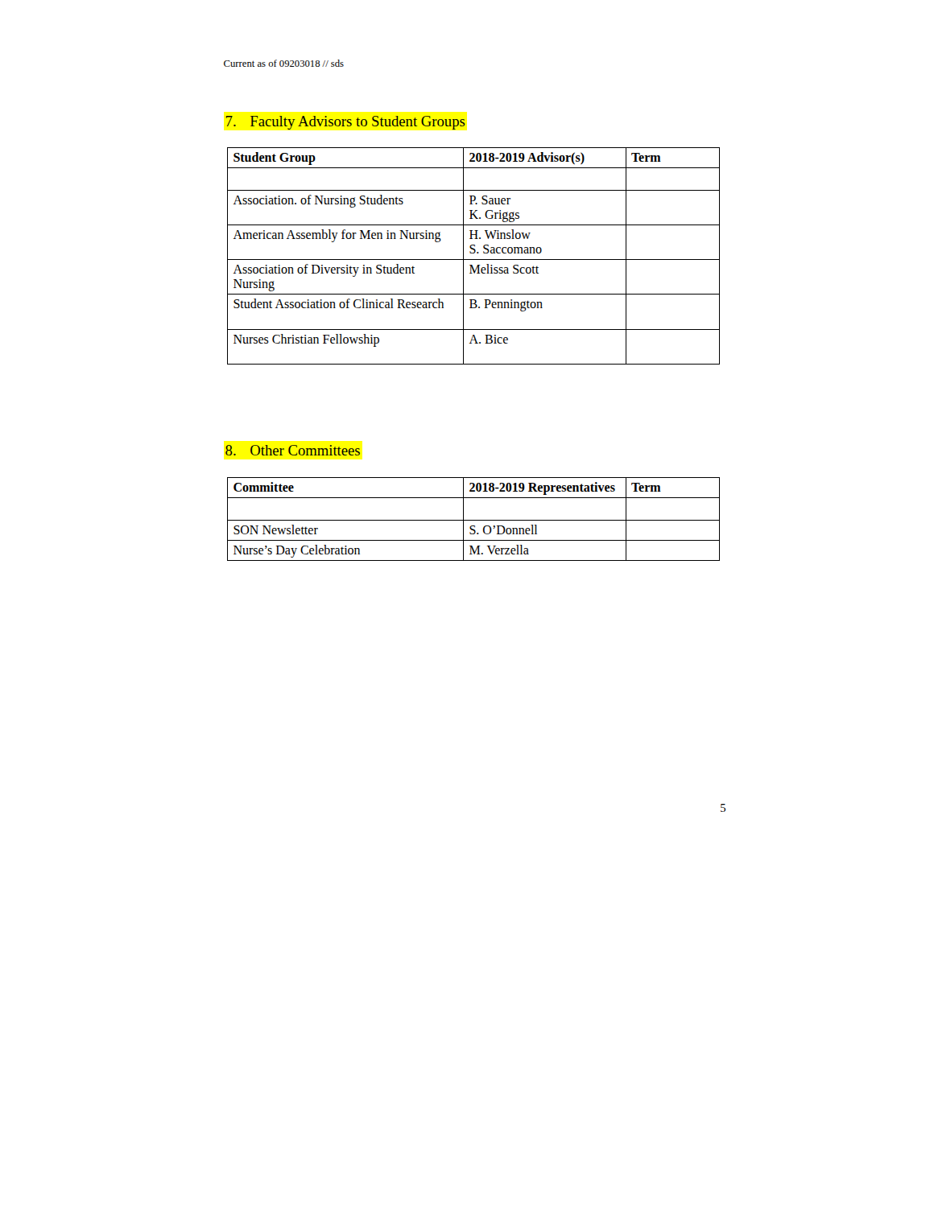Current as of 09203018 // sds
7. Faculty Advisors to Student Groups
| Student Group | 2018-2019 Advisor(s) | Term |
| --- | --- | --- |
| Association. of Nursing Students | P. Sauer K. Griggs | |
| American Assembly for Men in Nursing | H. Winslow S. Saccomano | |
| Association of Diversity in Student Nursing | Melissa Scott | |
| Student Association of Clinical Research | B. Pennington | |
| Nurses Christian Fellowship | A. Bice | |
8. Other Committees
| Committee | 2018-2019 Representatives | Term |
| --- | --- | --- |
| SON Newsletter | S. O’Donnell | |
| Nurse’s Day Celebration | M. Verzella | |
5